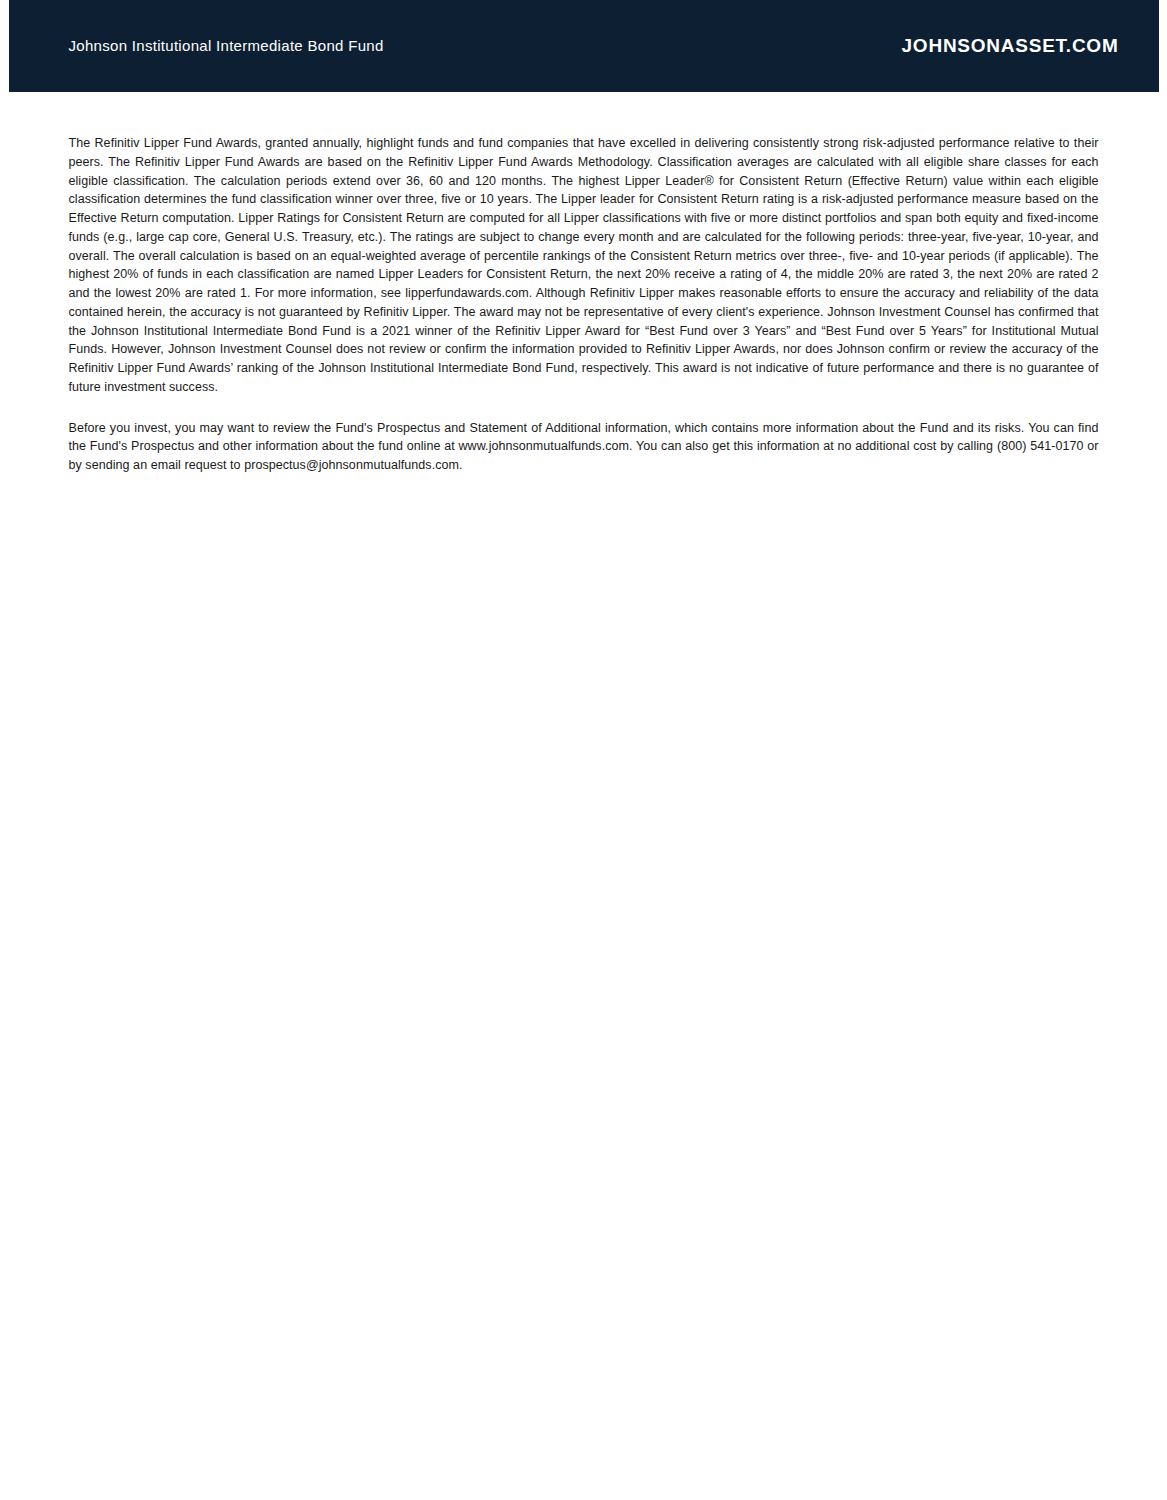Johnson Institutional Intermediate Bond Fund
JOHNSONASSET.COM
The Refinitiv Lipper Fund Awards, granted annually, highlight funds and fund companies that have excelled in delivering consistently strong risk-adjusted performance relative to their peers. The Refinitiv Lipper Fund Awards are based on the Refinitiv Lipper Fund Awards Methodology. Classification averages are calculated with all eligible share classes for each eligible classification. The calculation periods extend over 36, 60 and 120 months. The highest Lipper Leader® for Consistent Return (Effective Return) value within each eligible classification determines the fund classification winner over three, five or 10 years. The Lipper leader for Consistent Return rating is a risk-adjusted performance measure based on the Effective Return computation. Lipper Ratings for Consistent Return are computed for all Lipper classifications with five or more distinct portfolios and span both equity and fixed-income funds (e.g., large cap core, General U.S. Treasury, etc.). The ratings are subject to change every month and are calculated for the following periods: three-year, five-year, 10-year, and overall. The overall calculation is based on an equal-weighted average of percentile rankings of the Consistent Return metrics over three-, five- and 10-year periods (if applicable). The highest 20% of funds in each classification are named Lipper Leaders for Consistent Return, the next 20% receive a rating of 4, the middle 20% are rated 3, the next 20% are rated 2 and the lowest 20% are rated 1. For more information, see lipperfundawards.com. Although Refinitiv Lipper makes reasonable efforts to ensure the accuracy and reliability of the data contained herein, the accuracy is not guaranteed by Refinitiv Lipper. The award may not be representative of every client's experience. Johnson Investment Counsel has confirmed that the Johnson Institutional Intermediate Bond Fund is a 2021 winner of the Refinitiv Lipper Award for “Best Fund over 3 Years” and “Best Fund over 5 Years” for Institutional Mutual Funds. However, Johnson Investment Counsel does not review or confirm the information provided to Refinitiv Lipper Awards, nor does Johnson confirm or review the accuracy of the Refinitiv Lipper Fund Awards’ ranking of the Johnson Institutional Intermediate Bond Fund, respectively. This award is not indicative of future performance and there is no guarantee of future investment success.
Before you invest, you may want to review the Fund's Prospectus and Statement of Additional information, which contains more information about the Fund and its risks. You can find the Fund's Prospectus and other information about the fund online at www.johnsonmutualfunds.com. You can also get this information at no additional cost by calling (800) 541-0170 or by sending an email request to prospectus@johnsonmutualfunds.com.